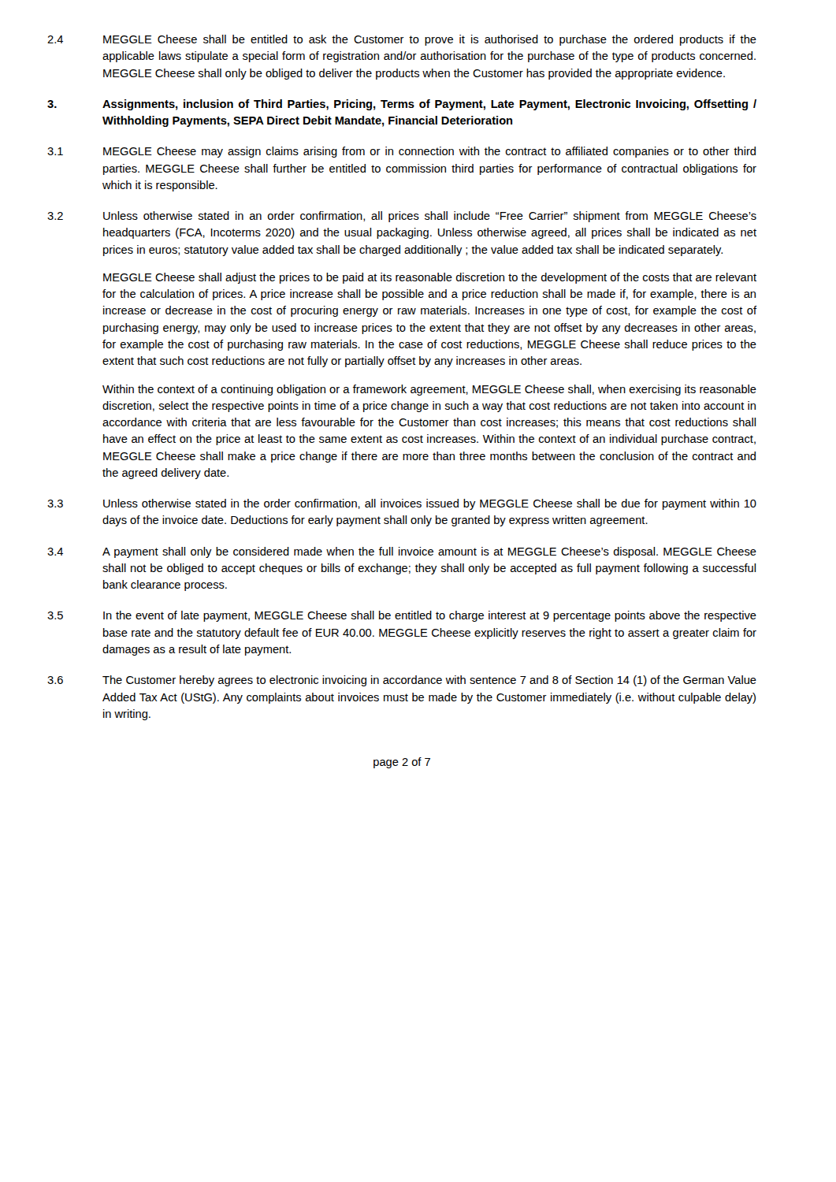2.4
MEGGLE Cheese shall be entitled to ask the Customer to prove it is authorised to purchase the ordered products if the applicable laws stipulate a special form of registration and/or authorisation for the purchase of the type of products concerned. MEGGLE Cheese shall only be obliged to deliver the products when the Customer has provided the appropriate evidence.
3.
Assignments, inclusion of Third Parties, Pricing, Terms of Payment, Late Payment, Electronic Invoicing, Offsetting / Withholding Payments, SEPA Direct Debit Mandate, Financial Deterioration
3.1
MEGGLE Cheese may assign claims arising from or in connection with the contract to affiliated companies or to other third parties. MEGGLE Cheese shall further be entitled to commission third parties for performance of contractual obligations for which it is responsible.
3.2
Unless otherwise stated in an order confirmation, all prices shall include “Free Carrier” shipment from MEGGLE Cheese’s headquarters (FCA, Incoterms 2020) and the usual packaging. Unless otherwise agreed, all prices shall be indicated as net prices in euros; statutory value added tax shall be charged additionally ; the value added tax shall be indicated separately.
MEGGLE Cheese shall adjust the prices to be paid at its reasonable discretion to the development of the costs that are relevant for the calculation of prices. A price increase shall be possible and a price reduction shall be made if, for example, there is an increase or decrease in the cost of procuring energy or raw materials. Increases in one type of cost, for example the cost of purchasing energy, may only be used to increase prices to the extent that they are not offset by any decreases in other areas, for example the cost of purchasing raw materials. In the case of cost reductions, MEGGLE Cheese shall reduce prices to the extent that such cost reductions are not fully or partially offset by any increases in other areas.
Within the context of a continuing obligation or a framework agreement, MEGGLE Cheese shall, when exercising its reasonable discretion, select the respective points in time of a price change in such a way that cost reductions are not taken into account in accordance with criteria that are less favourable for the Customer than cost increases; this means that cost reductions shall have an effect on the price at least to the same extent as cost increases. Within the context of an individual purchase contract, MEGGLE Cheese shall make a price change if there are more than three months between the conclusion of the contract and the agreed delivery date.
3.3
Unless otherwise stated in the order confirmation, all invoices issued by MEGGLE Cheese shall be due for payment within 10 days of the invoice date. Deductions for early payment shall only be granted by express written agreement.
3.4
A payment shall only be considered made when the full invoice amount is at MEGGLE Cheese’s disposal. MEGGLE Cheese shall not be obliged to accept cheques or bills of exchange; they shall only be accepted as full payment following a successful bank clearance process.
3.5
In the event of late payment, MEGGLE Cheese shall be entitled to charge interest at 9 percentage points above the respective base rate and the statutory default fee of EUR 40.00. MEGGLE Cheese explicitly reserves the right to assert a greater claim for damages as a result of late payment.
3.6
The Customer hereby agrees to electronic invoicing in accordance with sentence 7 and 8 of Section 14 (1) of the German Value Added Tax Act (UStG). Any complaints about invoices must be made by the Customer immediately (i.e. without culpable delay) in writing.
page 2 of 7